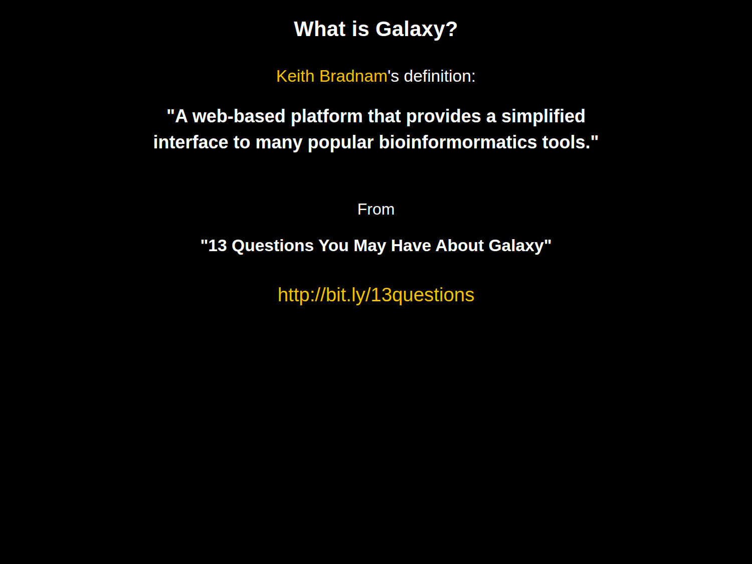What is Galaxy?
Keith Bradnam's definition:
"A web-based platform that provides a simplified interface to many popular bioinformormatics tools."
From
"13 Questions You May Have About Galaxy"
http://bit.ly/13questions